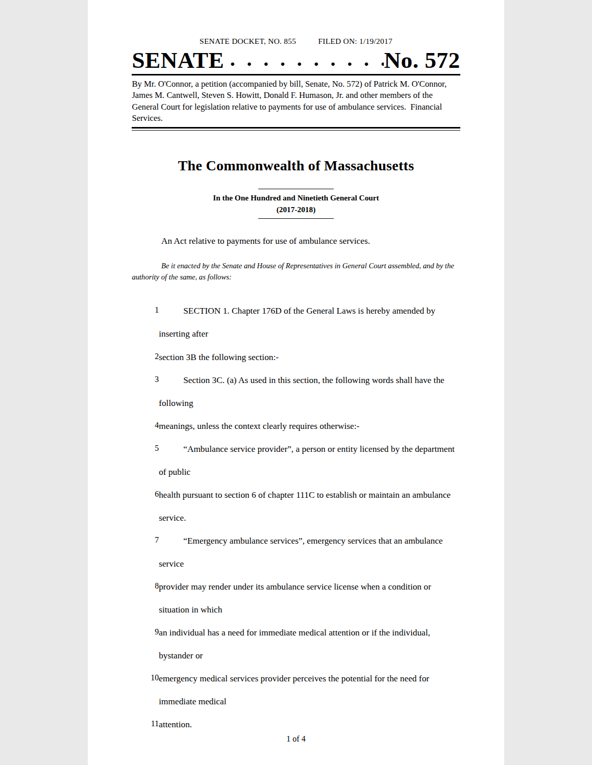SENATE DOCKET, NO. 855 FILED ON: 1/19/2017
SENATE . . . . . . . . . . . . . . . No. 572
By Mr. O'Connor, a petition (accompanied by bill, Senate, No. 572) of Patrick M. O'Connor, James M. Cantwell, Steven S. Howitt, Donald F. Humason, Jr. and other members of the General Court for legislation relative to payments for use of ambulance services. Financial Services.
The Commonwealth of Massachusetts
In the One Hundred and Ninetieth General Court
(2017-2018)
An Act relative to payments for use of ambulance services.
Be it enacted by the Senate and House of Representatives in General Court assembled, and by the authority of the same, as follows:
| 1 | SECTION 1. Chapter 176D of the General Laws is hereby amended by inserting after |
| 2 | section 3B the following section:- |
| 3 | Section 3C. (a) As used in this section, the following words shall have the following |
| 4 | meanings, unless the context clearly requires otherwise:- |
| 5 | “Ambulance service provider”, a person or entity licensed by the department of public |
| 6 | health pursuant to section 6 of chapter 111C to establish or maintain an ambulance service. |
| 7 | “Emergency ambulance services”, emergency services that an ambulance service |
| 8 | provider may render under its ambulance service license when a condition or situation in which |
| 9 | an individual has a need for immediate medical attention or if the individual, bystander or |
| 10 | emergency medical services provider perceives the potential for the need for immediate medical |
| 11 | attention. |
1 of 4